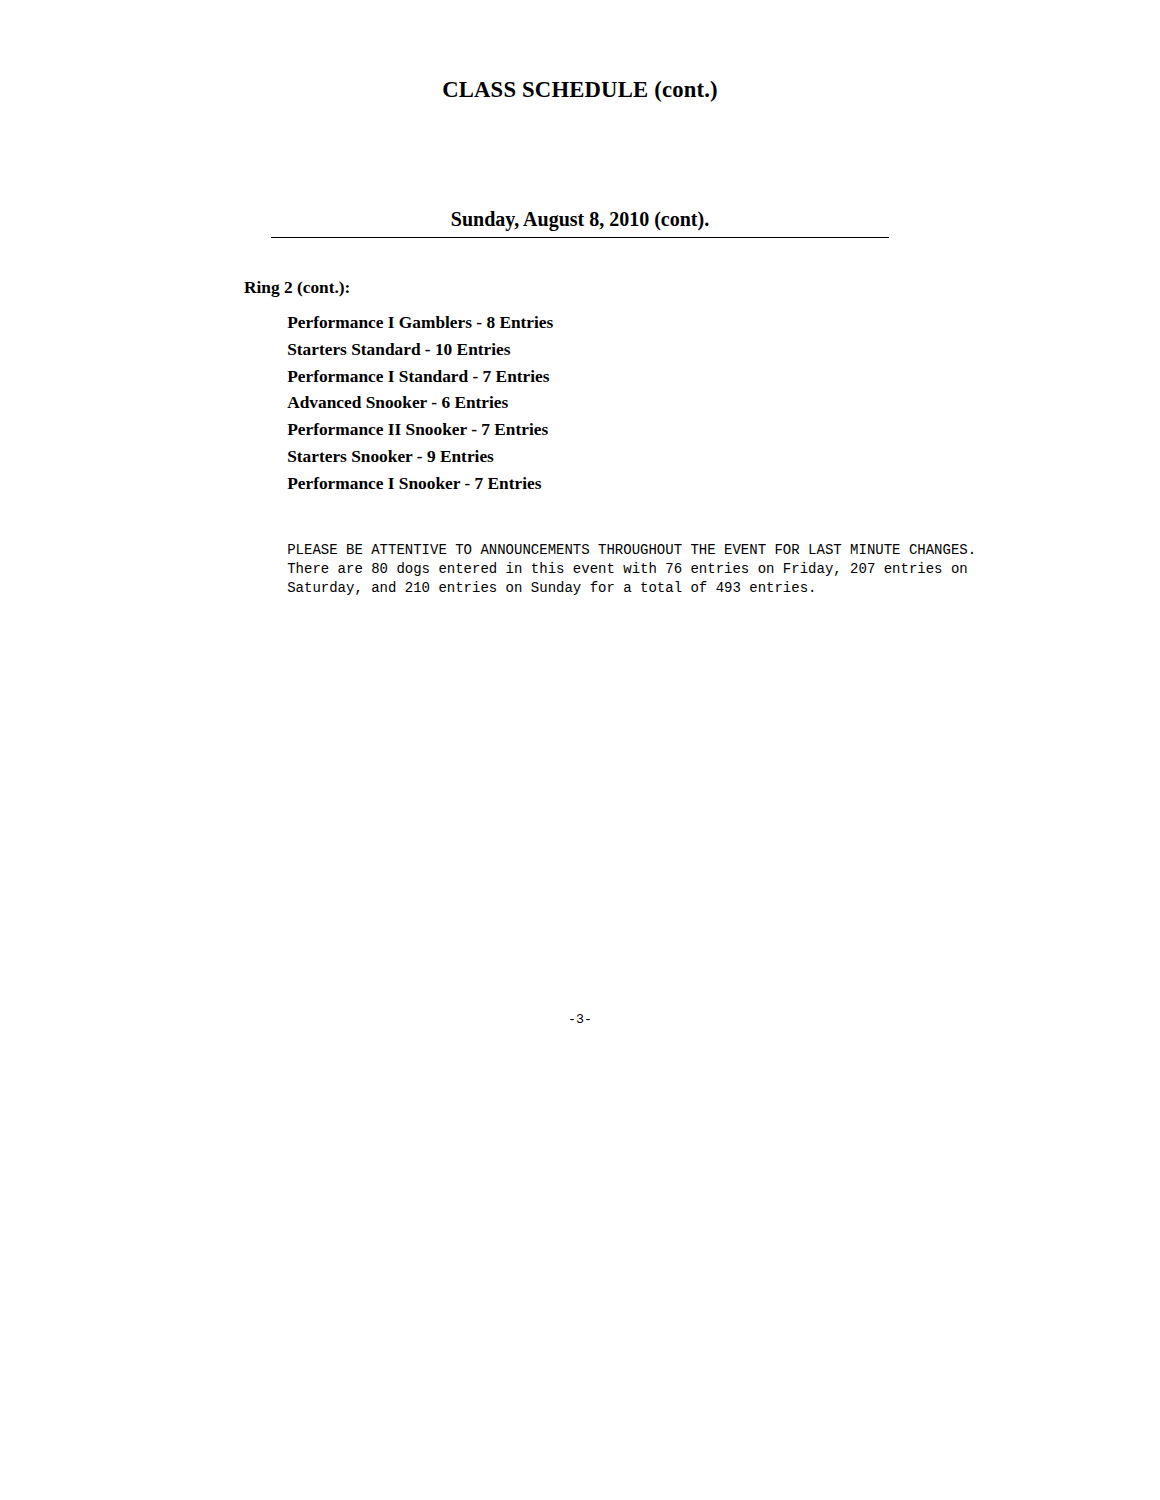CLASS SCHEDULE (cont.)
Sunday, August 8, 2010 (cont).
Ring 2 (cont.):
Performance I Gamblers - 8 Entries
Starters Standard - 10 Entries
Performance I Standard - 7 Entries
Advanced Snooker - 6 Entries
Performance II Snooker - 7 Entries
Starters Snooker - 9 Entries
Performance I Snooker - 7 Entries
PLEASE BE ATTENTIVE TO ANNOUNCEMENTS THROUGHOUT THE EVENT FOR LAST MINUTE CHANGES. There are 80 dogs entered in this event with 76 entries on Friday, 207 entries on Saturday, and 210 entries on Sunday for a total of 493 entries.
-3-